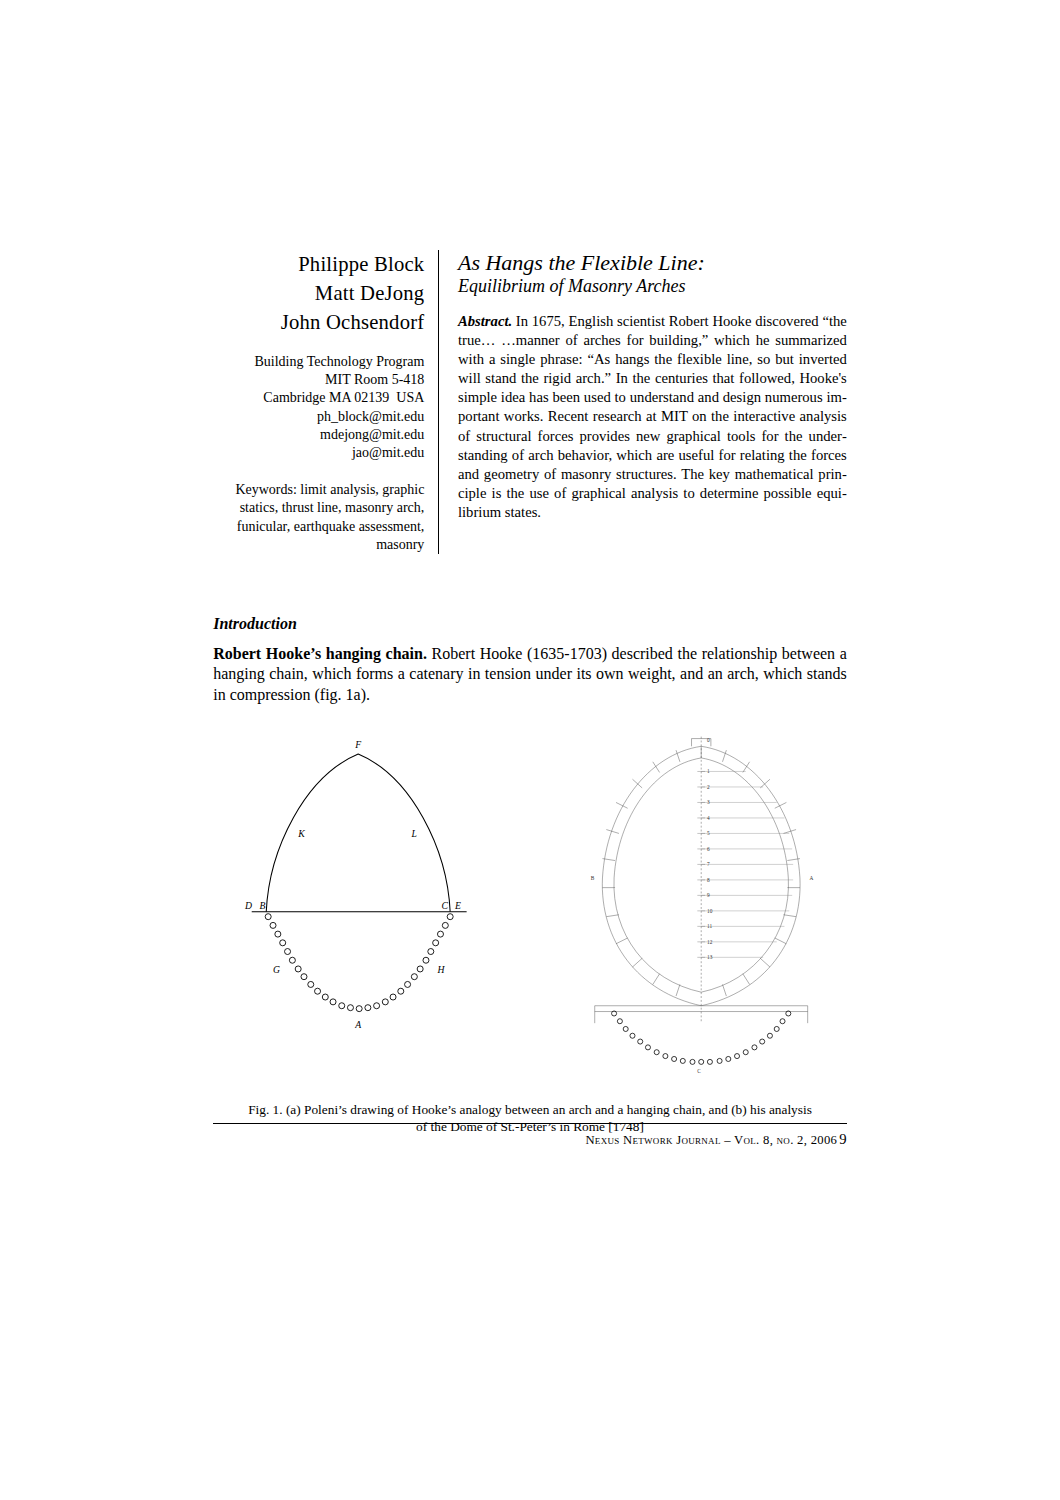Philippe Block
Matt DeJong
John Ochsendorf
Building Technology Program
MIT Room 5-418
Cambridge MA 02139 USA
ph_block@mit.edu
mdejong@mit.edu
jao@mit.edu
Keywords: limit analysis, graphic statics, thrust line, masonry arch, funicular, earthquake assessment, masonry
As Hangs the Flexible Line: Equilibrium of Masonry Arches
Abstract. In 1675, English scientist Robert Hooke discovered “the true… …manner of arches for building,” which he summarized with a single phrase: “As hangs the flexible line, so but inverted will stand the rigid arch.” In the centuries that followed, Hooke's simple idea has been used to understand and design numerous important works. Recent research at MIT on the interactive analysis of structural forces provides new graphical tools for the understanding of arch behavior, which are useful for relating the forces and geometry of masonry structures. The key mathematical principle is the use of graphical analysis to determine possible equilibrium states.
Introduction
Robert Hooke’s hanging chain. Robert Hooke (1635-1703) described the relationship between a hanging chain, which forms a catenary in tension under its own weight, and an arch, which stands in compression (fig. 1a).
F K L D B C E G H A 0 1 2 3 4 5 6 7 8 9 10 11 12 13 A B C
Fig. 1. (a) Poleni’s drawing of Hooke’s analogy between an arch and a hanging chain, and (b) his analysis of the Dome of St.-Peter’s in Rome [1748]
Nexus Network Journal – Vol. 8, no. 2, 20069